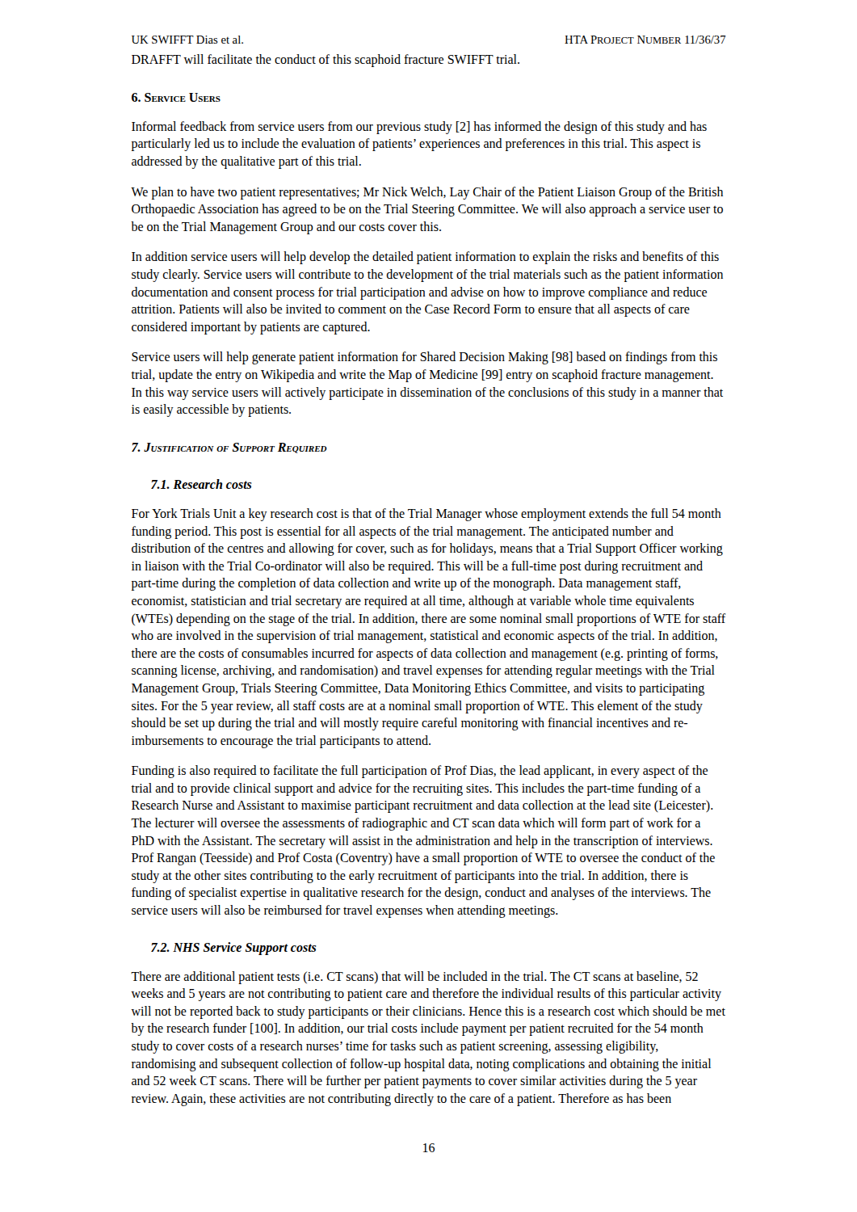UK SWIFFT Dias et al.
HTA PROJECT NUMBER 11/36/37
DRAFFT will facilitate the conduct of this scaphoid fracture SWIFFT trial.
6. Service Users
Informal feedback from service users from our previous study [2] has informed the design of this study and has particularly led us to include the evaluation of patients’ experiences and preferences in this trial. This aspect is addressed by the qualitative part of this trial.
We plan to have two patient representatives; Mr Nick Welch, Lay Chair of the Patient Liaison Group of the British Orthopaedic Association has agreed to be on the Trial Steering Committee. We will also approach a service user to be on the Trial Management Group and our costs cover this.
In addition service users will help develop the detailed patient information to explain the risks and benefits of this study clearly. Service users will contribute to the development of the trial materials such as the patient information documentation and consent process for trial participation and advise on how to improve compliance and reduce attrition. Patients will also be invited to comment on the Case Record Form to ensure that all aspects of care considered important by patients are captured.
Service users will help generate patient information for Shared Decision Making [98] based on findings from this trial, update the entry on Wikipedia and write the Map of Medicine [99] entry on scaphoid fracture management. In this way service users will actively participate in dissemination of the conclusions of this study in a manner that is easily accessible by patients.
7. Justification of Support Required
7.1. Research costs
For York Trials Unit a key research cost is that of the Trial Manager whose employment extends the full 54 month funding period. This post is essential for all aspects of the trial management. The anticipated number and distribution of the centres and allowing for cover, such as for holidays, means that a Trial Support Officer working in liaison with the Trial Co-ordinator will also be required. This will be a full-time post during recruitment and part-time during the completion of data collection and write up of the monograph. Data management staff, economist, statistician and trial secretary are required at all time, although at variable whole time equivalents (WTEs) depending on the stage of the trial. In addition, there are some nominal small proportions of WTE for staff who are involved in the supervision of trial management, statistical and economic aspects of the trial. In addition, there are the costs of consumables incurred for aspects of data collection and management (e.g. printing of forms, scanning license, archiving, and randomisation) and travel expenses for attending regular meetings with the Trial Management Group, Trials Steering Committee, Data Monitoring Ethics Committee, and visits to participating sites. For the 5 year review, all staff costs are at a nominal small proportion of WTE. This element of the study should be set up during the trial and will mostly require careful monitoring with financial incentives and re-imbursements to encourage the trial participants to attend.
Funding is also required to facilitate the full participation of Prof Dias, the lead applicant, in every aspect of the trial and to provide clinical support and advice for the recruiting sites. This includes the part-time funding of a Research Nurse and Assistant to maximise participant recruitment and data collection at the lead site (Leicester). The lecturer will oversee the assessments of radiographic and CT scan data which will form part of work for a PhD with the Assistant. The secretary will assist in the administration and help in the transcription of interviews. Prof Rangan (Teesside) and Prof Costa (Coventry) have a small proportion of WTE to oversee the conduct of the study at the other sites contributing to the early recruitment of participants into the trial. In addition, there is funding of specialist expertise in qualitative research for the design, conduct and analyses of the interviews. The service users will also be reimbursed for travel expenses when attending meetings.
7.2. NHS Service Support costs
There are additional patient tests (i.e. CT scans) that will be included in the trial. The CT scans at baseline, 52 weeks and 5 years are not contributing to patient care and therefore the individual results of this particular activity will not be reported back to study participants or their clinicians. Hence this is a research cost which should be met by the research funder [100]. In addition, our trial costs include payment per patient recruited for the 54 month study to cover costs of a research nurses’ time for tasks such as patient screening, assessing eligibility, randomising and subsequent collection of follow-up hospital data, noting complications and obtaining the initial and 52 week CT scans. There will be further per patient payments to cover similar activities during the 5 year review. Again, these activities are not contributing directly to the care of a patient. Therefore as has been
16